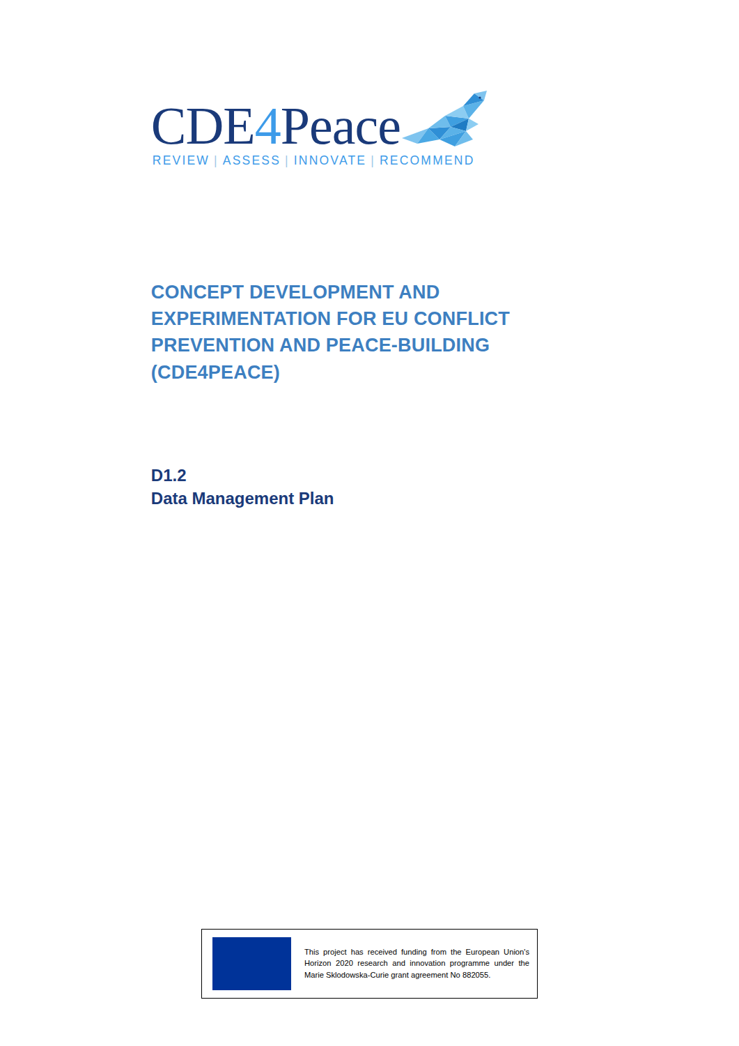CDE4 Peace
REVIEW|ASSESS|INNOVATE|RECOMMEND
Concept Development and Experimentation for EU Conflict Prevention and Peace-Building (CDE4Peace)
D1.2
Data Management Plan
This project has received funding from the European Union's Horizon 2020 research and innovation programme under the Marie Sklodowska-Curie grant agreement No 882055.